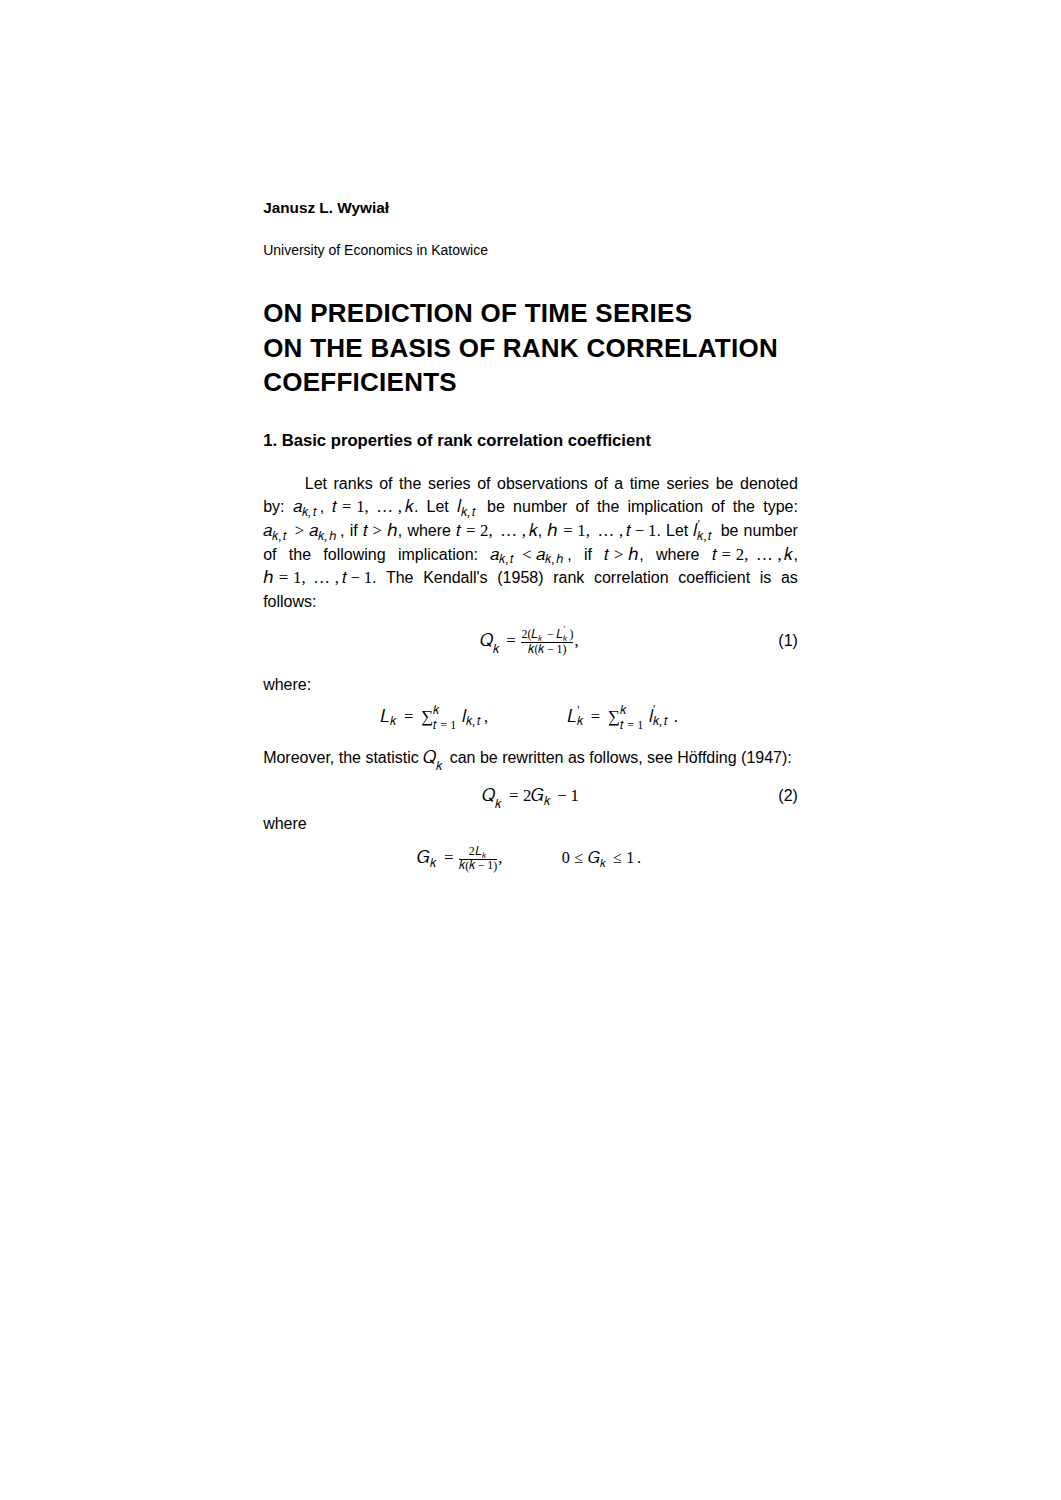Janusz L. Wywiał
University of Economics in Katowice
On prediction of time series
on the basis of rank correlation
coefficients
1. Basic properties of rank correlation coefficient
Let ranks of the series of observations of a time series be denoted by: ak,t, t=1,…,k. Let lk,t be number of the implication of the type: ak,t>ak,h, if t>h, where t=2,…,k, h=1,…,t−1. Let lk,t′ be number of the following implication: ak,t<ak,h, if t>h, where t=2,…,k, h=1,…,t−1. The Kendall's (1958) rank correlation coefficient is as follows:
Qk = 2 ( Lk − Lk′ ) k ( k − 1 ) , (1)
where:
Lk = ∑ t=1 k lk,t , Lk′ = ∑ t=1 k lk,t′ .
Moreover, the statistic Qk can be rewritten as follows, see Höffding (1947):
Qk = 2 Gk − 1 (2)
where
Gk = 2Lk k(k−1) , 0≤Gk≤1.